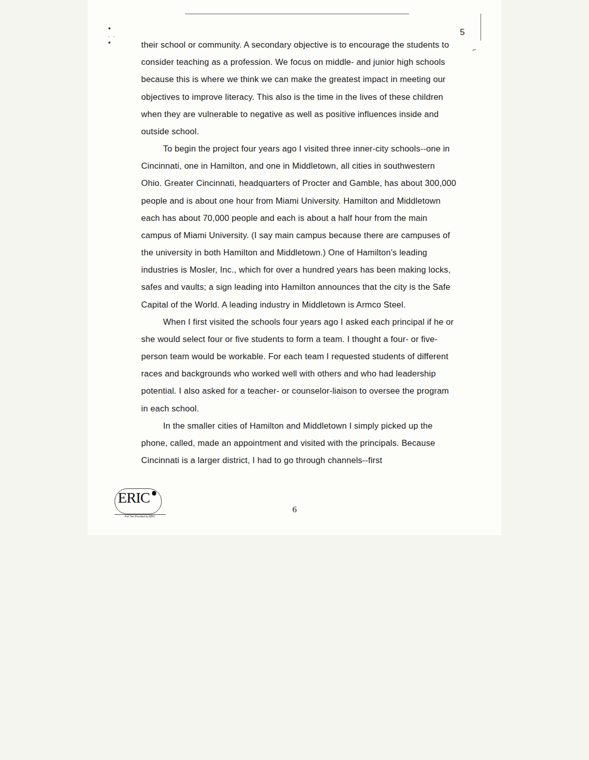5
⌐
• . . •
their school or community. A secondary objective is to encourage the students to consider teaching as a profession. We focus on middle- and junior high schools because this is where we think we can make the greatest impact in meeting our objectives to improve literacy. This also is the time in the lives of these children when they are vulnerable to negative as well as positive influences inside and outside school.
To begin the project four years ago I visited three inner-city schools--one in Cincinnati, one in Hamilton, and one in Middletown, all cities in southwestern Ohio. Greater Cincinnati, headquarters of Procter and Gamble, has about 300,000 people and is about one hour from Miami University. Hamilton and Middletown each has about 70,000 people and each is about a half hour from the main campus of Miami University. (I say main campus because there are campuses of the university in both Hamilton and Middletown.) One of Hamilton's leading industries is Mosler, Inc., which for over a hundred years has been making locks, safes and vaults; a sign leading into Hamilton announces that the city is the Safe Capital of the World. A leading industry in Middletown is Armco Steel.
When I first visited the schools four years ago I asked each principal if he or she would select four or five students to form a team. I thought a four- or five-person team would be workable. For each team I requested students of different races and backgrounds who worked well with others and who had leadership potential. I also asked for a teacher- or counselor-liaison to oversee the program in each school.
In the smaller cities of Hamilton and Middletown I simply picked up the phone, called, made an appointment and visited with the principals. Because Cincinnati is a larger district, I had to go through channels--first
ERIC
Full Text Provided by ERIC
6